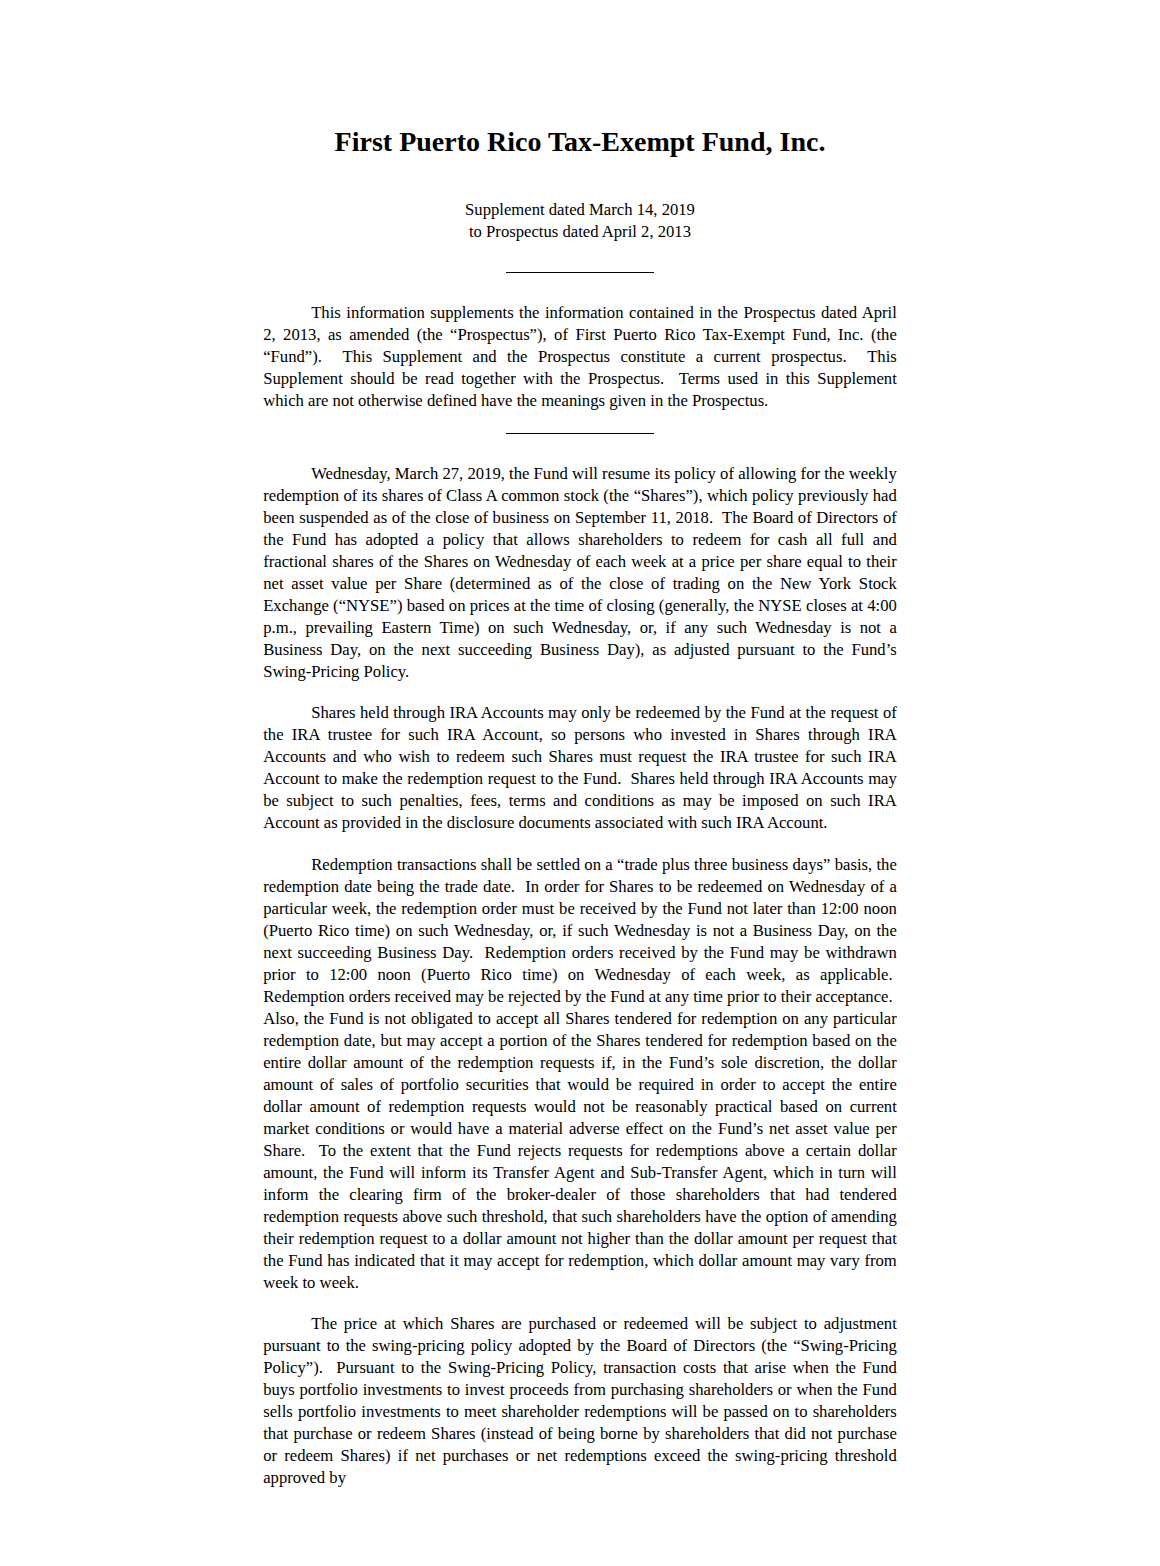First Puerto Rico Tax-Exempt Fund, Inc.
Supplement dated March 14, 2019
to Prospectus dated April 2, 2013
This information supplements the information contained in the Prospectus dated April 2, 2013, as amended (the “Prospectus”), of First Puerto Rico Tax-Exempt Fund, Inc. (the “Fund”). This Supplement and the Prospectus constitute a current prospectus. This Supplement should be read together with the Prospectus. Terms used in this Supplement which are not otherwise defined have the meanings given in the Prospectus.
Wednesday, March 27, 2019, the Fund will resume its policy of allowing for the weekly redemption of its shares of Class A common stock (the “Shares”), which policy previously had been suspended as of the close of business on September 11, 2018. The Board of Directors of the Fund has adopted a policy that allows shareholders to redeem for cash all full and fractional shares of the Shares on Wednesday of each week at a price per share equal to their net asset value per Share (determined as of the close of trading on the New York Stock Exchange (“NYSE”) based on prices at the time of closing (generally, the NYSE closes at 4:00 p.m., prevailing Eastern Time) on such Wednesday, or, if any such Wednesday is not a Business Day, on the next succeeding Business Day), as adjusted pursuant to the Fund’s Swing-Pricing Policy.
Shares held through IRA Accounts may only be redeemed by the Fund at the request of the IRA trustee for such IRA Account, so persons who invested in Shares through IRA Accounts and who wish to redeem such Shares must request the IRA trustee for such IRA Account to make the redemption request to the Fund. Shares held through IRA Accounts may be subject to such penalties, fees, terms and conditions as may be imposed on such IRA Account as provided in the disclosure documents associated with such IRA Account.
Redemption transactions shall be settled on a “trade plus three business days” basis, the redemption date being the trade date. In order for Shares to be redeemed on Wednesday of a particular week, the redemption order must be received by the Fund not later than 12:00 noon (Puerto Rico time) on such Wednesday, or, if such Wednesday is not a Business Day, on the next succeeding Business Day. Redemption orders received by the Fund may be withdrawn prior to 12:00 noon (Puerto Rico time) on Wednesday of each week, as applicable. Redemption orders received may be rejected by the Fund at any time prior to their acceptance. Also, the Fund is not obligated to accept all Shares tendered for redemption on any particular redemption date, but may accept a portion of the Shares tendered for redemption based on the entire dollar amount of the redemption requests if, in the Fund’s sole discretion, the dollar amount of sales of portfolio securities that would be required in order to accept the entire dollar amount of redemption requests would not be reasonably practical based on current market conditions or would have a material adverse effect on the Fund’s net asset value per Share. To the extent that the Fund rejects requests for redemptions above a certain dollar amount, the Fund will inform its Transfer Agent and Sub-Transfer Agent, which in turn will inform the clearing firm of the broker-dealer of those shareholders that had tendered redemption requests above such threshold, that such shareholders have the option of amending their redemption request to a dollar amount not higher than the dollar amount per request that the Fund has indicated that it may accept for redemption, which dollar amount may vary from week to week.
The price at which Shares are purchased or redeemed will be subject to adjustment pursuant to the swing-pricing policy adopted by the Board of Directors (the “Swing-Pricing Policy”). Pursuant to the Swing-Pricing Policy, transaction costs that arise when the Fund buys portfolio investments to invest proceeds from purchasing shareholders or when the Fund sells portfolio investments to meet shareholder redemptions will be passed on to shareholders that purchase or redeem Shares (instead of being borne by shareholders that did not purchase or redeem Shares) if net purchases or net redemptions exceed the swing-pricing threshold approved by